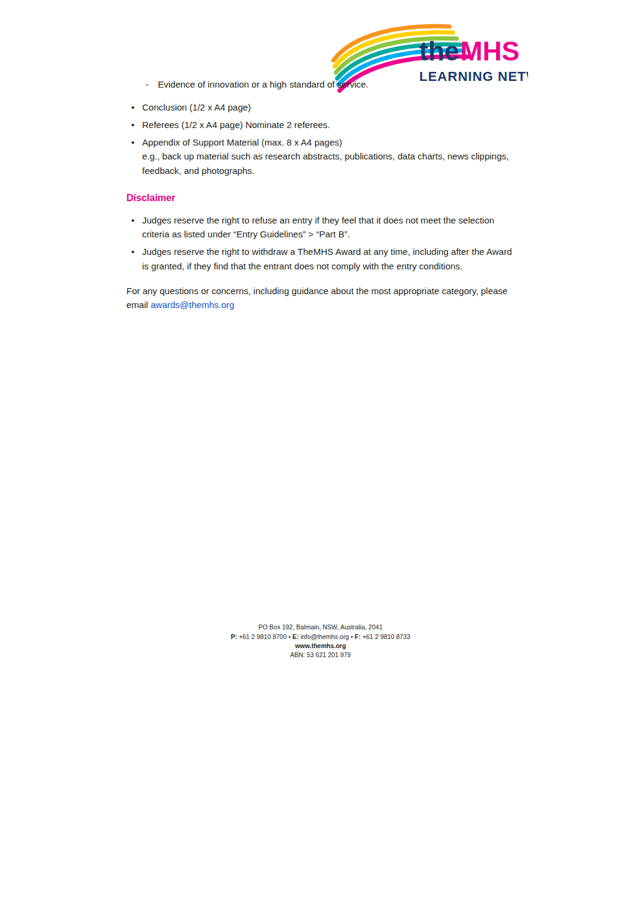the MHS LEARNING NETWORK
Evidence of innovation or a high standard of service.
Conclusion (1/2 x A4 page)
Referees (1/2 x A4 page) Nominate 2 referees.
Appendix of Support Material (max. 8 x A4 pages)
e.g., back up material such as research abstracts, publications, data charts, news clippings, feedback, and photographs.
Disclaimer
Judges reserve the right to refuse an entry if they feel that it does not meet the selection criteria as listed under “Entry Guidelines” > “Part B”.
Judges reserve the right to withdraw a TheMHS Award at any time, including after the Award is granted, if they find that the entrant does not comply with the entry conditions.
For any questions or concerns, including guidance about the most appropriate category, please email awards@themhs.org
PO Box 192, Balmain, NSW, Australia, 2041
P: +61 2 9810 8700 • E: info@themhs.org • F: +61 2 9810 8733
www.themhs.org
ABN: 53 621 201 979